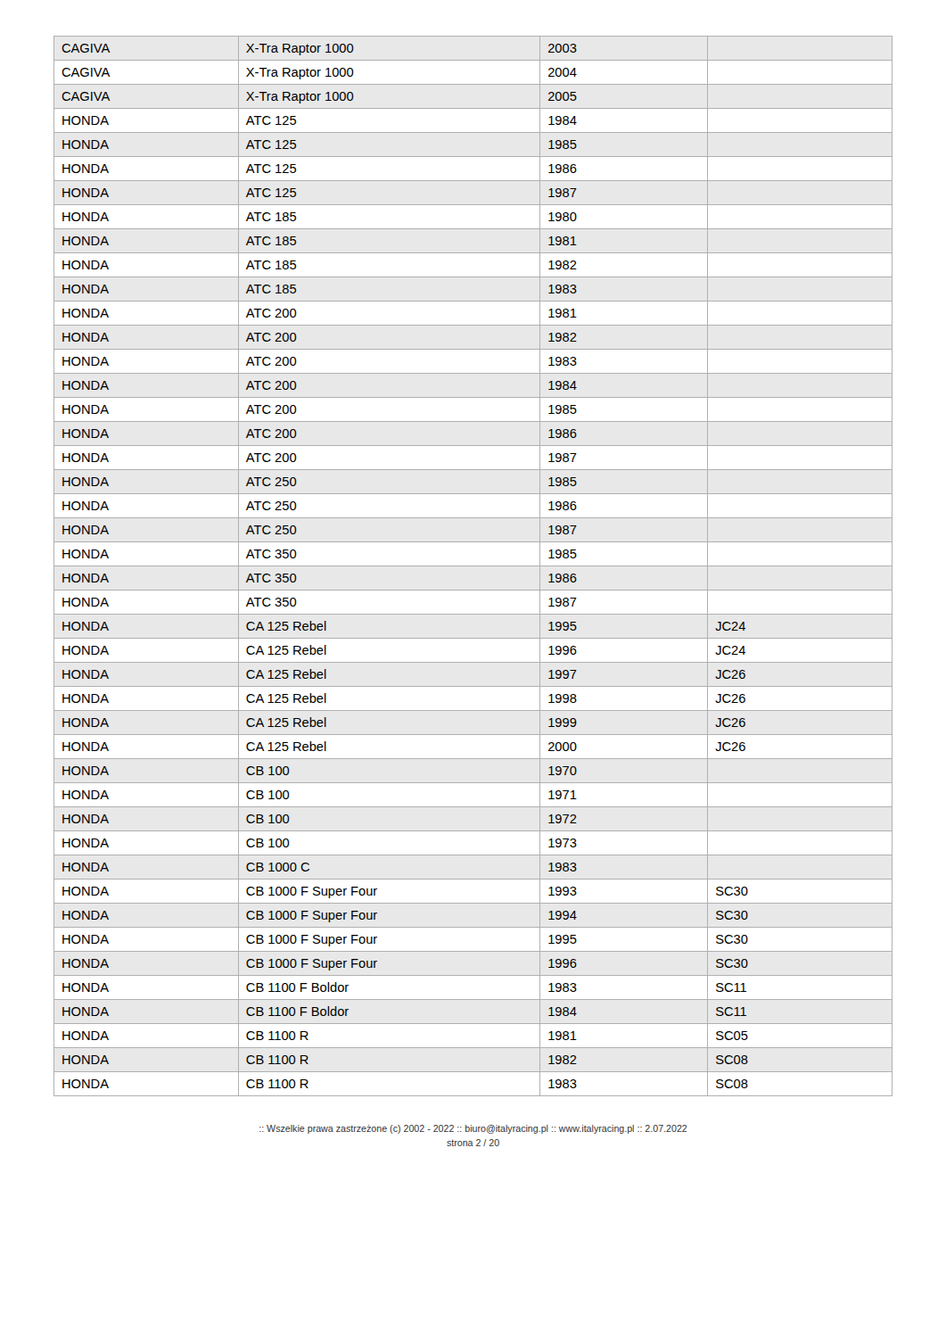| CAGIVA | X-Tra Raptor 1000 | 2003 | |
| CAGIVA | X-Tra Raptor 1000 | 2004 | |
| CAGIVA | X-Tra Raptor 1000 | 2005 | |
| HONDA | ATC 125 | 1984 | |
| HONDA | ATC 125 | 1985 | |
| HONDA | ATC 125 | 1986 | |
| HONDA | ATC 125 | 1987 | |
| HONDA | ATC 185 | 1980 | |
| HONDA | ATC 185 | 1981 | |
| HONDA | ATC 185 | 1982 | |
| HONDA | ATC 185 | 1983 | |
| HONDA | ATC 200 | 1981 | |
| HONDA | ATC 200 | 1982 | |
| HONDA | ATC 200 | 1983 | |
| HONDA | ATC 200 | 1984 | |
| HONDA | ATC 200 | 1985 | |
| HONDA | ATC 200 | 1986 | |
| HONDA | ATC 200 | 1987 | |
| HONDA | ATC 250 | 1985 | |
| HONDA | ATC 250 | 1986 | |
| HONDA | ATC 250 | 1987 | |
| HONDA | ATC 350 | 1985 | |
| HONDA | ATC 350 | 1986 | |
| HONDA | ATC 350 | 1987 | |
| HONDA | CA 125 Rebel | 1995 | JC24 |
| HONDA | CA 125 Rebel | 1996 | JC24 |
| HONDA | CA 125 Rebel | 1997 | JC26 |
| HONDA | CA 125 Rebel | 1998 | JC26 |
| HONDA | CA 125 Rebel | 1999 | JC26 |
| HONDA | CA 125 Rebel | 2000 | JC26 |
| HONDA | CB 100 | 1970 | |
| HONDA | CB 100 | 1971 | |
| HONDA | CB 100 | 1972 | |
| HONDA | CB 100 | 1973 | |
| HONDA | CB 1000 C | 1983 | |
| HONDA | CB 1000 F Super Four | 1993 | SC30 |
| HONDA | CB 1000 F Super Four | 1994 | SC30 |
| HONDA | CB 1000 F Super Four | 1995 | SC30 |
| HONDA | CB 1000 F Super Four | 1996 | SC30 |
| HONDA | CB 1100 F Boldor | 1983 | SC11 |
| HONDA | CB 1100 F Boldor | 1984 | SC11 |
| HONDA | CB 1100 R | 1981 | SC05 |
| HONDA | CB 1100 R | 1982 | SC08 |
| HONDA | CB 1100 R | 1983 | SC08 |
:: Wszelkie prawa zastrzeżone (c) 2002 - 2022 :: biuro@italyracing.pl :: www.italyracing.pl :: 2.07.2022
strona 2 / 20